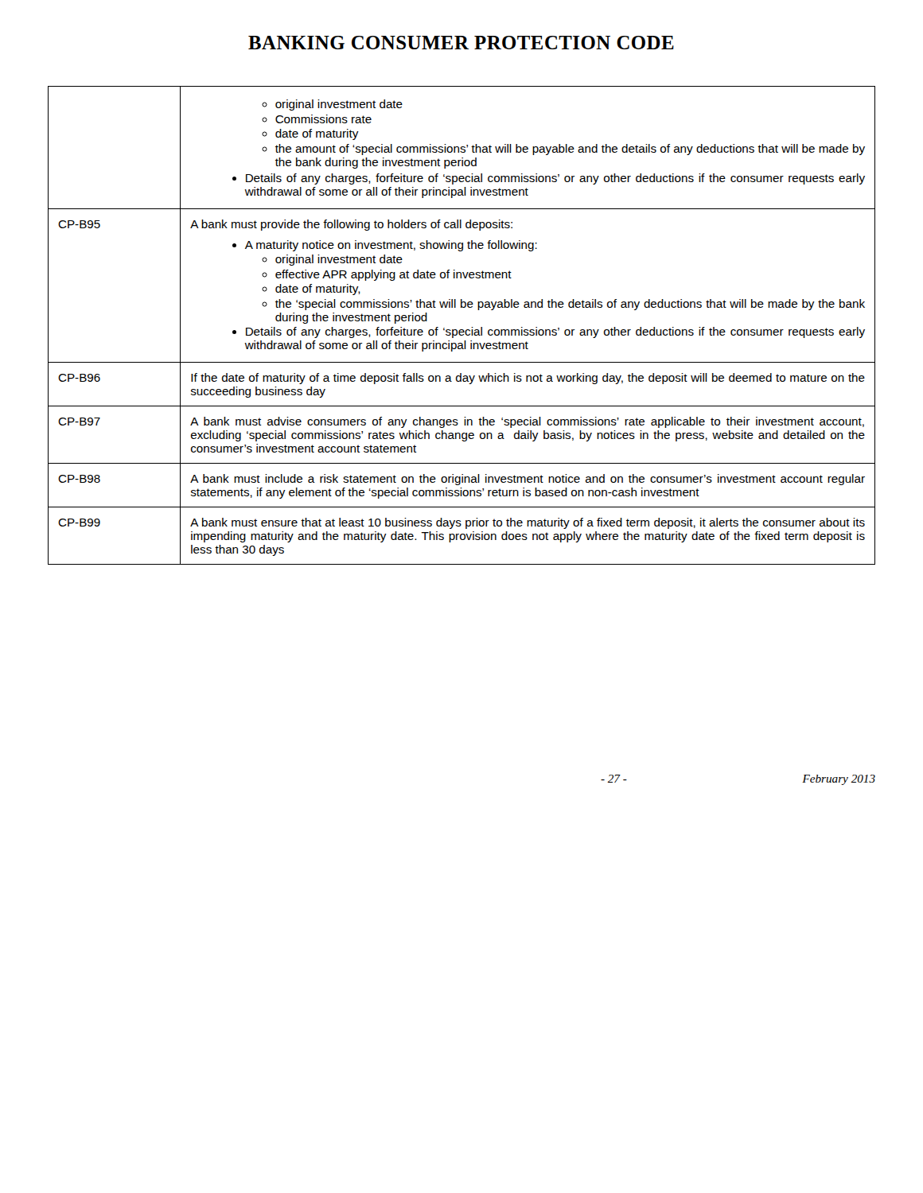BANKING CONSUMER PROTECTION CODE
| | original investment date Commissions rate date of maturity the amount of ‘special commissions’ that will be payable and the details of any deductions that will be made by the bank during the investment period Details of any charges, forfeiture of ‘special commissions’ or any other deductions if the consumer requests early withdrawal of some or all of their principal investment |
| CP-B95 | A bank must provide the following to holders of call deposits: A maturity notice on investment, showing the following: original investment date effective APR applying at date of investment date of maturity, the ‘special commissions’ that will be payable and the details of any deductions that will be made by the bank during the investment period Details of any charges, forfeiture of ‘special commissions’ or any other deductions if the consumer requests early withdrawal of some or all of their principal investment |
| CP-B96 | If the date of maturity of a time deposit falls on a day which is not a working day, the deposit will be deemed to mature on the succeeding business day |
| CP-B97 | A bank must advise consumers of any changes in the ‘special commissions’ rate applicable to their investment account, excluding ‘special commissions’ rates which change on a daily basis, by notices in the press, website and detailed on the consumer’s investment account statement |
| CP-B98 | A bank must include a risk statement on the original investment notice and on the consumer’s investment account regular statements, if any element of the ‘special commissions’ return is based on non-cash investment |
| CP-B99 | A bank must ensure that at least 10 business days prior to the maturity of a fixed term deposit, it alerts the consumer about its impending maturity and the maturity date. This provision does not apply where the maturity date of the fixed term deposit is less than 30 days |
- 27 -
February 2013